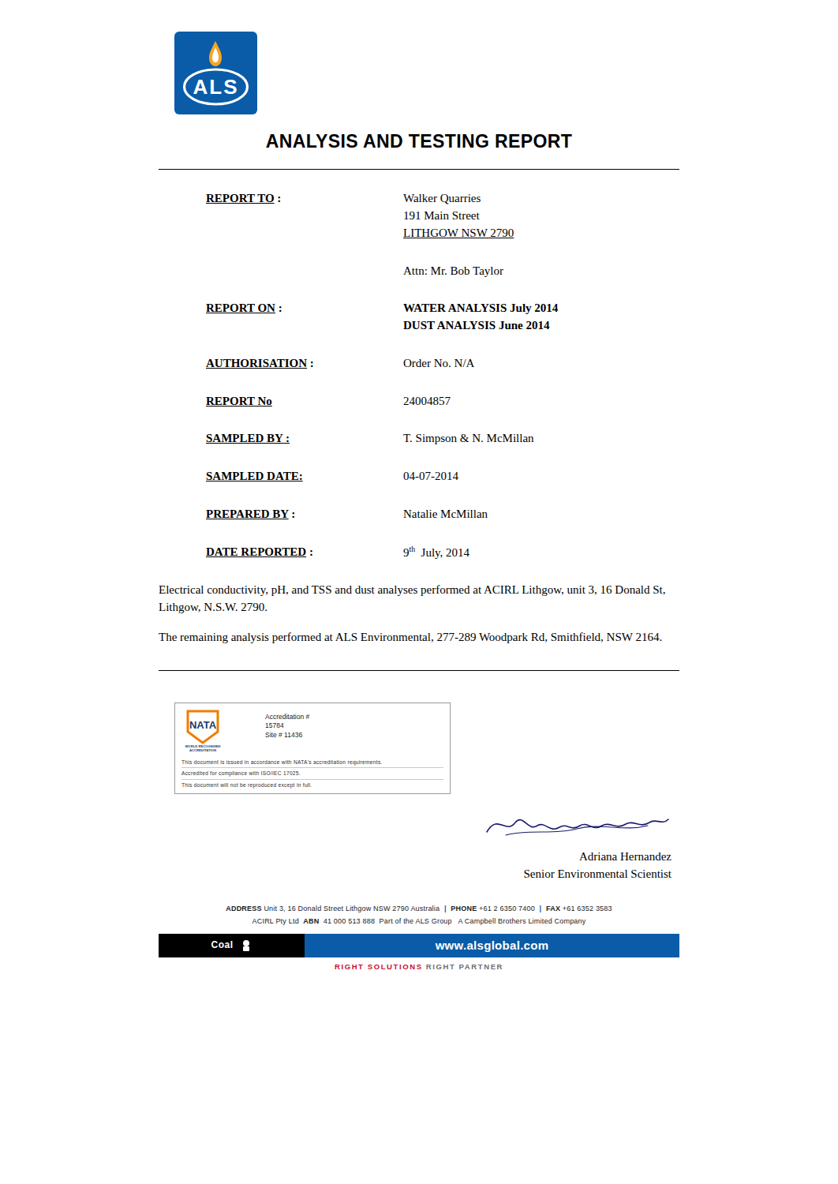ALS
ANALYSIS AND TESTING REPORT
| REPORT TO : | Walker Quarries 191 Main Street LITHGOW NSW 2790 |
| | Attn: Mr. Bob Taylor |
| REPORT ON : | WATER ANALYSIS July 2014 DUST ANALYSIS June 2014 |
| AUTHORISATION : | Order No. N/A |
| REPORT No | 24004857 |
| SAMPLED BY : | T. Simpson & N. McMillan |
| SAMPLED DATE: | 04-07-2014 |
| PREPARED BY : | Natalie McMillan |
| DATE REPORTED : | 9 th July, 2014 |
Electrical conductivity, pH, and TSS and dust analyses performed at ACIRL Lithgow, unit 3, 16 Donald St, Lithgow, N.S.W. 2790.
The remaining analysis performed at ALS Environmental, 277-289 Woodpark Rd, Smithfield, NSW 2164.
NATA WORLD RECOGNISED ACCREDITATION
Accreditation #
15784
Site # 11436
This document is issued in accordance with NATA's accreditation requirements.
Accredited for compliance with ISO/IEC 17025.
This document will not be reproduced except in full.
Adriana Hernandez
Senior Environmental Scientist
ADDRESS Unit 3, 16 Donald Street Lithgow NSW 2790 Australia | PHONE +61 2 6350 7400 | FAX +61 6352 3583
ACIRL Pty Ltd ABN 41 000 513 888 Part of the ALS Group A Campbell Brothers Limited Company
Coal
www.alsglobal.com
RIGHT SOLUTIONS RIGHT PARTNER